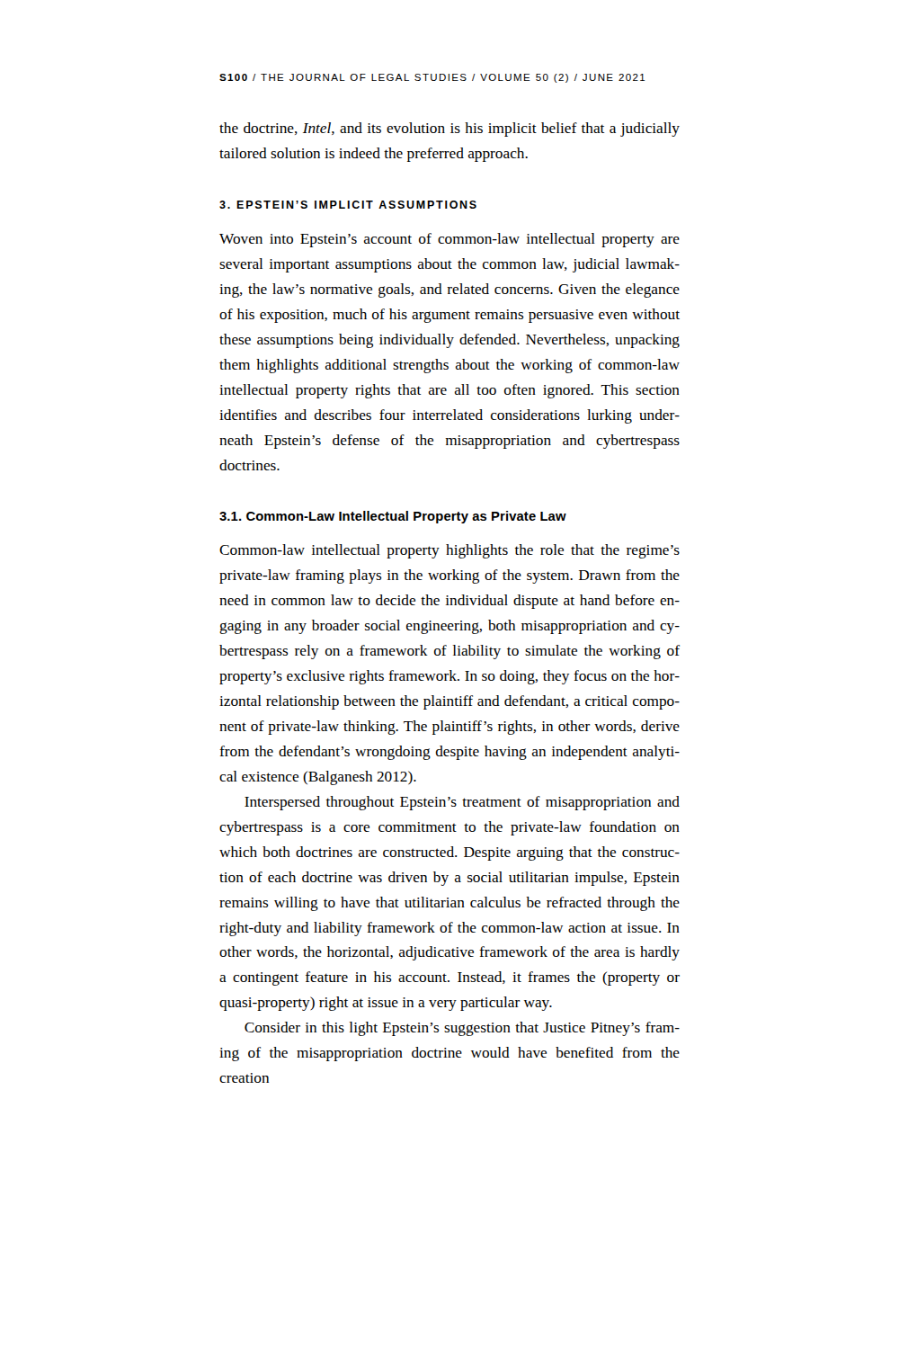S100 / THE JOURNAL OF LEGAL STUDIES / VOLUME 50 (2) / JUNE 2021
the doctrine, Intel, and its evolution is his implicit belief that a judicially tailored solution is indeed the preferred approach.
3. EPSTEIN’S IMPLICIT ASSUMPTIONS
Woven into Epstein’s account of common-law intellectual property are several important assumptions about the common law, judicial lawmaking, the law’s normative goals, and related concerns. Given the elegance of his exposition, much of his argument remains persuasive even without these assumptions being individually defended. Nevertheless, unpacking them highlights additional strengths about the working of common-law intellectual property rights that are all too often ignored. This section identifies and describes four interrelated considerations lurking underneath Epstein’s defense of the misappropriation and cybertrespass doctrines.
3.1. Common-Law Intellectual Property as Private Law
Common-law intellectual property highlights the role that the regime’s private-law framing plays in the working of the system. Drawn from the need in common law to decide the individual dispute at hand before engaging in any broader social engineering, both misappropriation and cybertrespass rely on a framework of liability to simulate the working of property’s exclusive rights framework. In so doing, they focus on the horizontal relationship between the plaintiff and defendant, a critical component of private-law thinking. The plaintiff’s rights, in other words, derive from the defendant’s wrongdoing despite having an independent analytical existence (Balganesh 2012).
Interspersed throughout Epstein’s treatment of misappropriation and cybertrespass is a core commitment to the private-law foundation on which both doctrines are constructed. Despite arguing that the construction of each doctrine was driven by a social utilitarian impulse, Epstein remains willing to have that utilitarian calculus be refracted through the right-duty and liability framework of the common-law action at issue. In other words, the horizontal, adjudicative framework of the area is hardly a contingent feature in his account. Instead, it frames the (property or quasi-property) right at issue in a very particular way.
Consider in this light Epstein’s suggestion that Justice Pitney’s framing of the misappropriation doctrine would have benefited from the creation